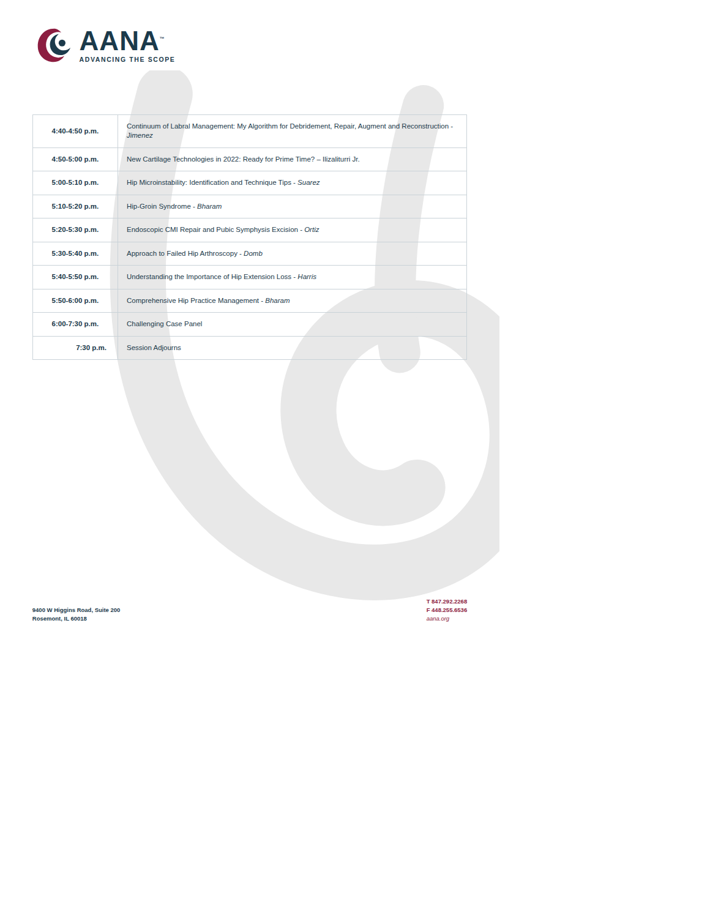AANA™
ADVANCING THE SCOPE
| 4:40-4:50 p.m. | Continuum of Labral Management: My Algorithm for Debridement, Repair, Augment and Reconstruction - Jimenez |
| 4:50-5:00 p.m. | New Cartilage Technologies in 2022: Ready for Prime Time? – Ilizaliturri Jr. |
| 5:00-5:10 p.m. | Hip Microinstability: Identification and Technique Tips - Suarez |
| 5:10-5:20 p.m. | Hip-Groin Syndrome - Bharam |
| 5:20-5:30 p.m. | Endoscopic CMI Repair and Pubic Symphysis Excision - Ortiz |
| 5:30-5:40 p.m. | Approach to Failed Hip Arthroscopy - Domb |
| 5:40-5:50 p.m. | Understanding the Importance of Hip Extension Loss - Harris |
| 5:50-6:00 p.m. | Comprehensive Hip Practice Management - Bharam |
| 6:00-7:30 p.m. | Challenging Case Panel |
| 7:30 p.m. | Session Adjourns |
9400 W Higgins Road, Suite 200
Rosemont, IL 60018
T 847.292.2268
F 448.255.6536
aana.org